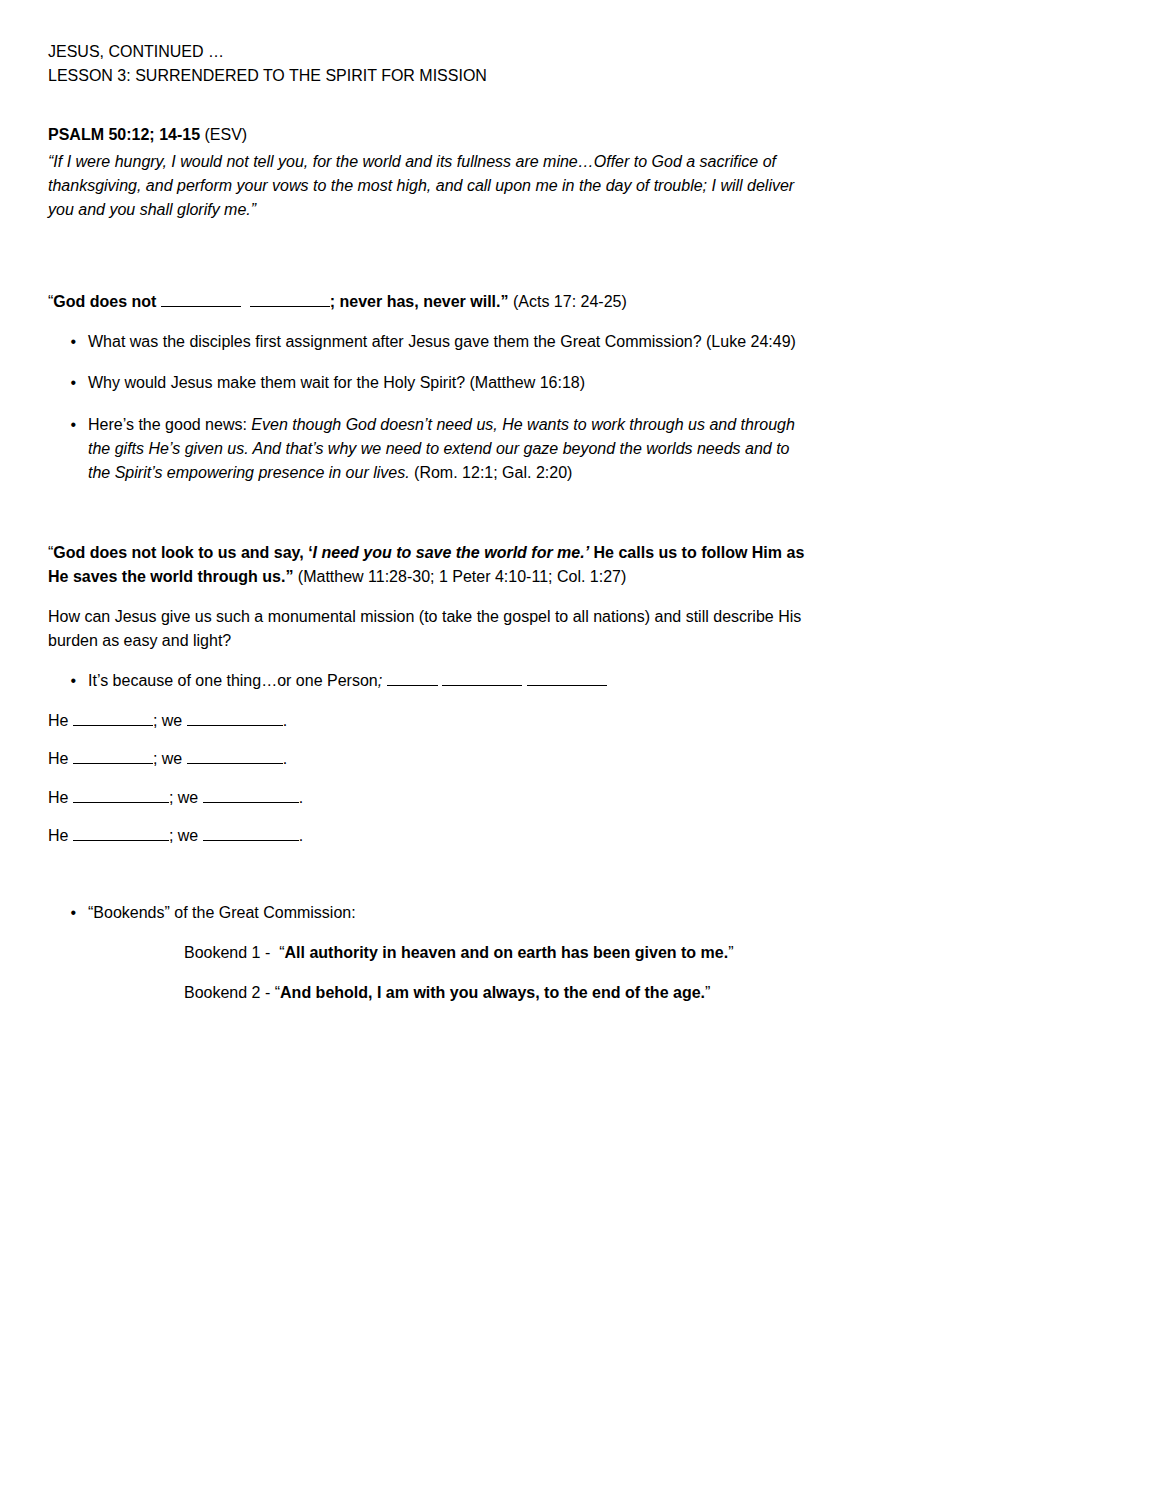JESUS, CONTINUED …
LESSON 3: SURRENDERED TO THE SPIRIT FOR MISSION
PSALM 50:12; 14-15 (ESV)
“If I were hungry, I would not tell you, for the world and its fullness are mine…Offer to God a sacrifice of thanksgiving, and perform your vows to the most high, and call upon me in the day of trouble; I will deliver you and you shall glorify me.”
“God does not ; never has, never will.” (Acts 17: 24-25)
What was the disciples first assignment after Jesus gave them the Great Commission? (Luke 24:49)
Why would Jesus make them wait for the Holy Spirit? (Matthew 16:18)
Here’s the good news: Even though God doesn’t need us, He wants to work through us and through the gifts He’s given us. And that’s why we need to extend our gaze beyond the worlds needs and to the Spirit’s empowering presence in our lives. (Rom. 12:1; Gal. 2:20)
“God does not look to us and say, ‘I need you to save the world for me.’ He calls us to follow Him as He saves the world through us.” (Matthew 11:28-30; 1 Peter 4:10-11; Col. 1:27)
How can Jesus give us such a monumental mission (to take the gospel to all nations) and still describe His burden as easy and light?
It’s because of one thing…or one Person;
He ; we .
He ; we .
He ; we .
He ; we .
“Bookends” of the Great Commission:
Bookend 1 - “All authority in heaven and on earth has been given to me.”
Bookend 2 - “And behold, I am with you always, to the end of the age.”